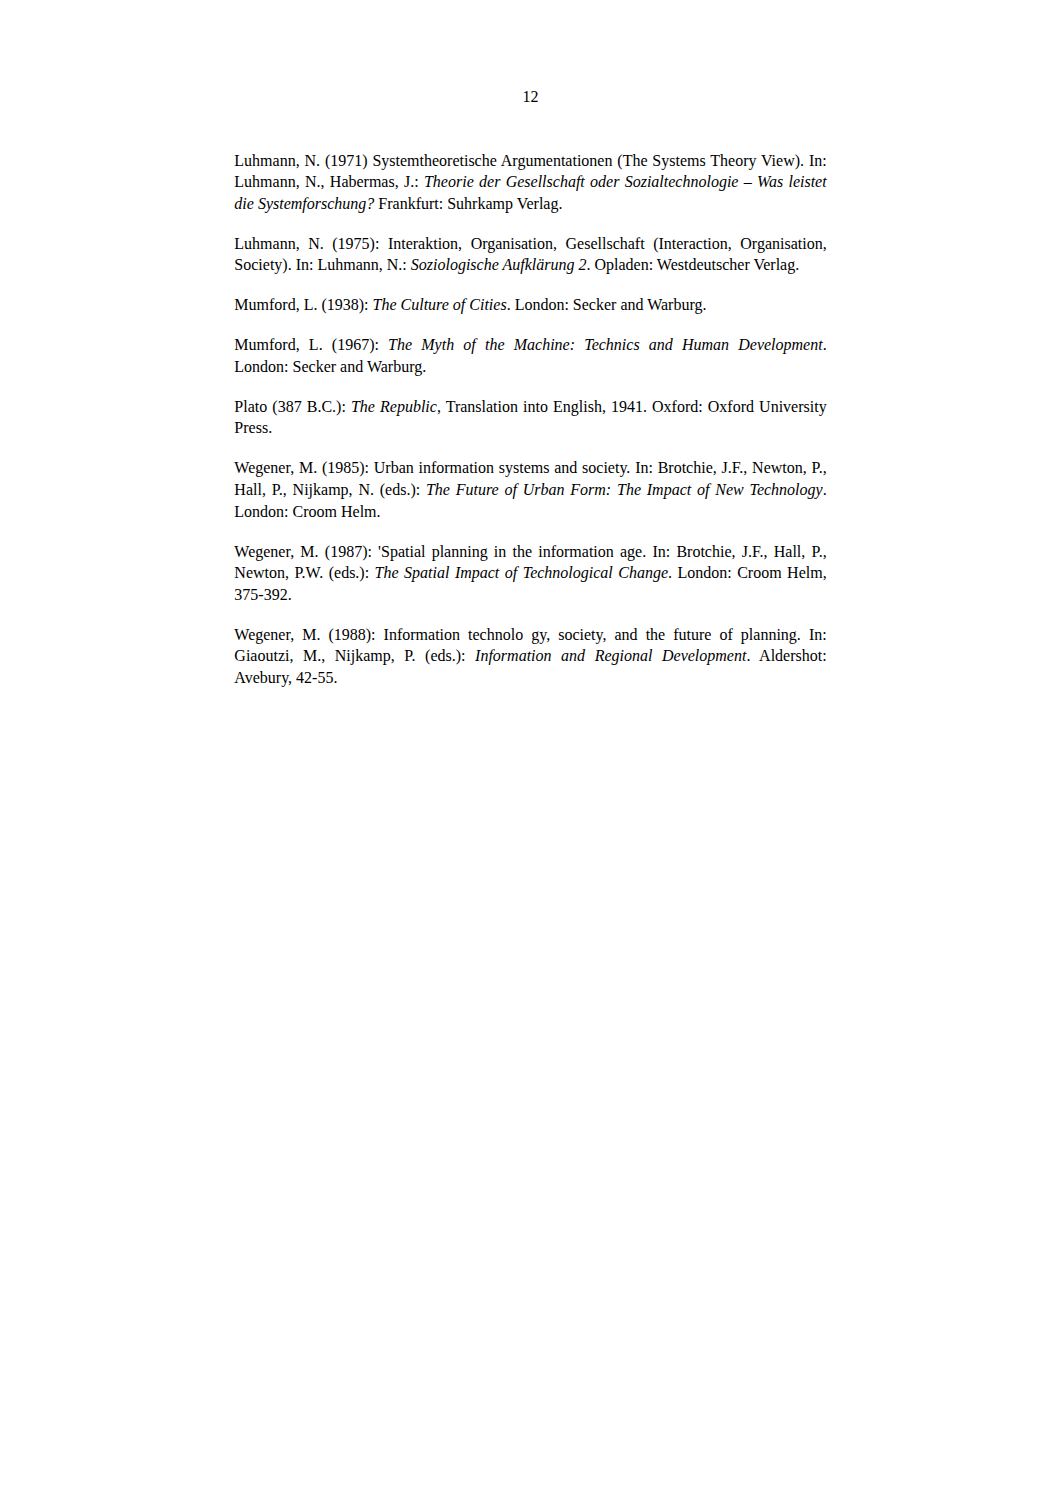12
Luhmann, N. (1971) Systemtheoretische Argumentationen (The Systems Theory View). In: Luhmann, N., Habermas, J.: Theorie der Gesellschaft oder Sozialtechnologie – Was leistet die Systemforschung? Frankfurt: Suhrkamp Verlag.
Luhmann, N. (1975): Interaktion, Organisation, Gesellschaft (Interaction, Organisation, Society). In: Luhmann, N.: Soziologische Aufklärung 2. Opladen: Westdeutscher Verlag.
Mumford, L. (1938): The Culture of Cities. London: Secker and Warburg.
Mumford, L. (1967): The Myth of the Machine: Technics and Human Development. London: Secker and Warburg.
Plato (387 B.C.): The Republic, Translation into English, 1941. Oxford: Oxford University Press.
Wegener, M. (1985): Urban information systems and society. In: Brotchie, J.F., Newton, P., Hall, P., Nijkamp, N. (eds.): The Future of Urban Form: The Impact of New Technology. London: Croom Helm.
Wegener, M. (1987): 'Spatial planning in the information age. In: Brotchie, J.F., Hall, P., Newton, P.W. (eds.): The Spatial Impact of Technological Change. London: Croom Helm, 375-392.
Wegener, M. (1988): Information technolo gy, society, and the future of planning. In: Giaoutzi, M., Nijkamp, P. (eds.): Information and Regional Development. Aldershot: Avebury, 42-55.